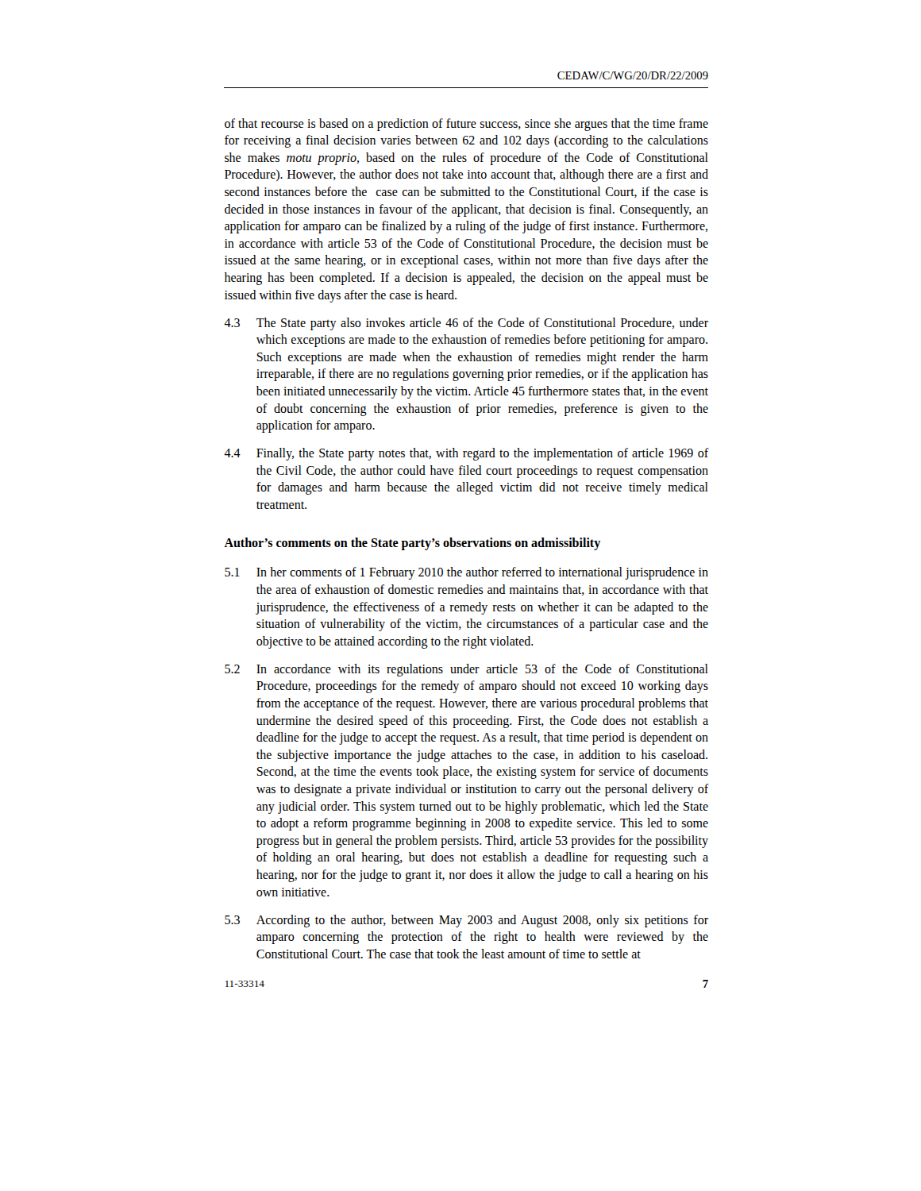CEDAW/C/WG/20/DR/22/2009
of that recourse is based on a prediction of future success, since she argues that the time frame for receiving a final decision varies between 62 and 102 days (according to the calculations she makes motu proprio, based on the rules of procedure of the Code of Constitutional Procedure). However, the author does not take into account that, although there are a first and second instances before the case can be submitted to the Constitutional Court, if the case is decided in those instances in favour of the applicant, that decision is final. Consequently, an application for amparo can be finalized by a ruling of the judge of first instance. Furthermore, in accordance with article 53 of the Code of Constitutional Procedure, the decision must be issued at the same hearing, or in exceptional cases, within not more than five days after the hearing has been completed. If a decision is appealed, the decision on the appeal must be issued within five days after the case is heard.
4.3
The State party also invokes article 46 of the Code of Constitutional Procedure, under which exceptions are made to the exhaustion of remedies before petitioning for amparo. Such exceptions are made when the exhaustion of remedies might render the harm irreparable, if there are no regulations governing prior remedies, or if the application has been initiated unnecessarily by the victim. Article 45 furthermore states that, in the event of doubt concerning the exhaustion of prior remedies, preference is given to the application for amparo.
4.4
Finally, the State party notes that, with regard to the implementation of article 1969 of the Civil Code, the author could have filed court proceedings to request compensation for damages and harm because the alleged victim did not receive timely medical treatment.
Author’s comments on the State party’s observations on admissibility
5.1
In her comments of 1 February 2010 the author referred to international jurisprudence in the area of exhaustion of domestic remedies and maintains that, in accordance with that jurisprudence, the effectiveness of a remedy rests on whether it can be adapted to the situation of vulnerability of the victim, the circumstances of a particular case and the objective to be attained according to the right violated.
5.2
In accordance with its regulations under article 53 of the Code of Constitutional Procedure, proceedings for the remedy of amparo should not exceed 10 working days from the acceptance of the request. However, there are various procedural problems that undermine the desired speed of this proceeding. First, the Code does not establish a deadline for the judge to accept the request. As a result, that time period is dependent on the subjective importance the judge attaches to the case, in addition to his caseload. Second, at the time the events took place, the existing system for service of documents was to designate a private individual or institution to carry out the personal delivery of any judicial order. This system turned out to be highly problematic, which led the State to adopt a reform programme beginning in 2008 to expedite service. This led to some progress but in general the problem persists. Third, article 53 provides for the possibility of holding an oral hearing, but does not establish a deadline for requesting such a hearing, nor for the judge to grant it, nor does it allow the judge to call a hearing on his own initiative.
5.3
According to the author, between May 2003 and August 2008, only six petitions for amparo concerning the protection of the right to health were reviewed by the Constitutional Court. The case that took the least amount of time to settle at
11-33314 7